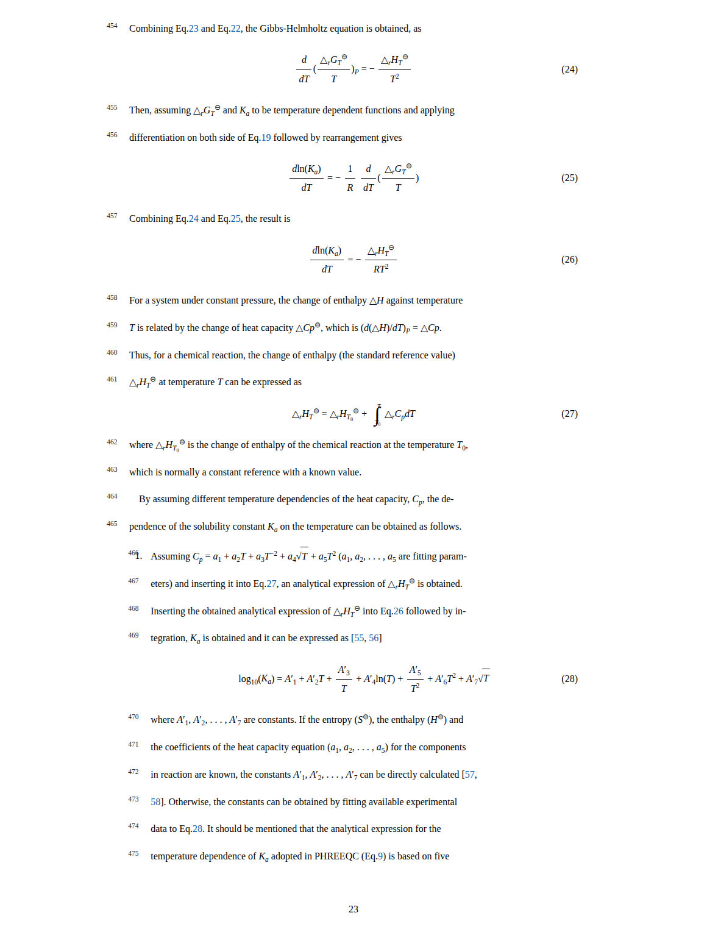454 Combining Eq.23 and Eq.22, the Gibbs-Helmholtz equation is obtained, as
ddT(△rGT⊖T)P = − △rHT⊖T2
(24)
455 Then, assuming △rGT⊖ and Ka to be temperature dependent functions and applying
456 differentiation on both side of Eq.19 followed by rearrangement gives
dln(Ka) dT = − 1 R ddT(△rGT⊖T)
(25)
457 Combining Eq.24 and Eq.25, the result is
dln(Ka) dT = − △rHT⊖RT2
(26)
458 For a system under constant pressure, the change of enthalpy △H against temperature
459 T is related by the change of heat capacity △Cp⊖, which is (d(△H)/dT)P = △Cp.
460 Thus, for a chemical reaction, the change of enthalpy (the standard reference value)
461 △rHT⊖ at temperature T can be expressed as
△rHT⊖ = △rHT0⊖ + ∫TT0 △rCp dT
(27)
462 where △rHT0⊖ is the change of enthalpy of the chemical reaction at the temperature T0,
463 which is normally a constant reference with a known value.
464 By assuming different temperature dependencies of the heat capacity, Cp, the de-
465 pendence of the solubility constant Ka on the temperature can be obtained as follows.
466 Assuming Cp = a1 + a2T + a3T−2 + a4√T + a5T2 (a1, a2, . . . , a5 are fitting param-
467 eters) and inserting it into Eq.27, an analytical expression of △rHT⊖ is obtained.
468 Inserting the obtained analytical expression of △rHT⊖ into Eq.26 followed by in-
469 tegration, Ka is obtained and it can be expressed as [55, 56]
log10(Ka) = A′1 + A′2T + A′3 T + A′4ln(T) + A′5 T2 + A′6T2 + A′7√T
(28)
470 where A′1, A′2, . . . , A′7 are constants. If the entropy (S⊖), the enthalpy (H⊖) and
471 the coefficients of the heat capacity equation (a1, a2, . . . , a5) for the components
472 in reaction are known, the constants A′1, A′2, . . . , A′7 can be directly calculated [57,
473 58]. Otherwise, the constants can be obtained by fitting available experimental
474 data to Eq.28. It should be mentioned that the analytical expression for the
475 temperature dependence of Ka adopted in PHREEQC (Eq.9) is based on five
23